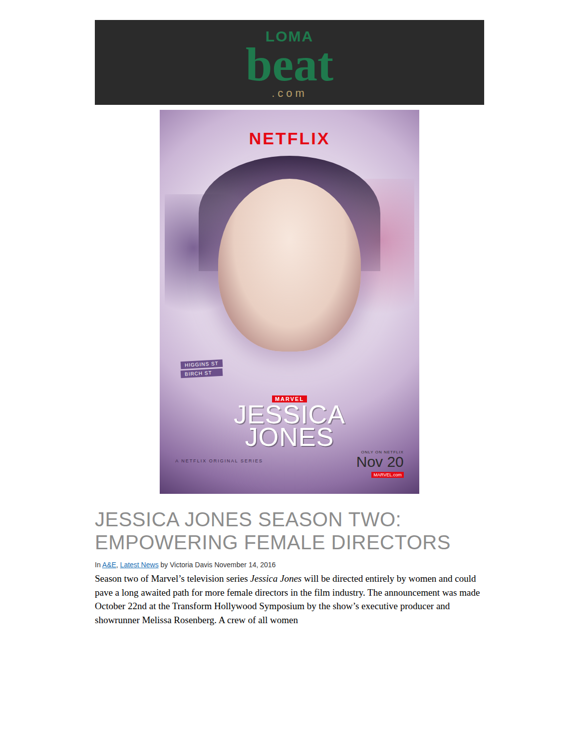LOMA
beat
.com
NETFLIX
HIGGINS ST BIRCH ST
MARVEL
JESSICA
JONES
A NETFLIX ORIGINAL SERIES
ONLY ON NETFLIX Nov 20 MARVEL.com
Jessica Jones Season Two: Empowering Female Directors
In A&E, Latest News by Victoria Davis November 14, 2016
Season two of Marvel’s television series Jessica Jones will be directed entirely by women and could pave a long awaited path for more female directors in the film industry. The announcement was made October 22nd at the Transform Hollywood Symposium by the show’s executive producer and showrunner Melissa Rosenberg. A crew of all women